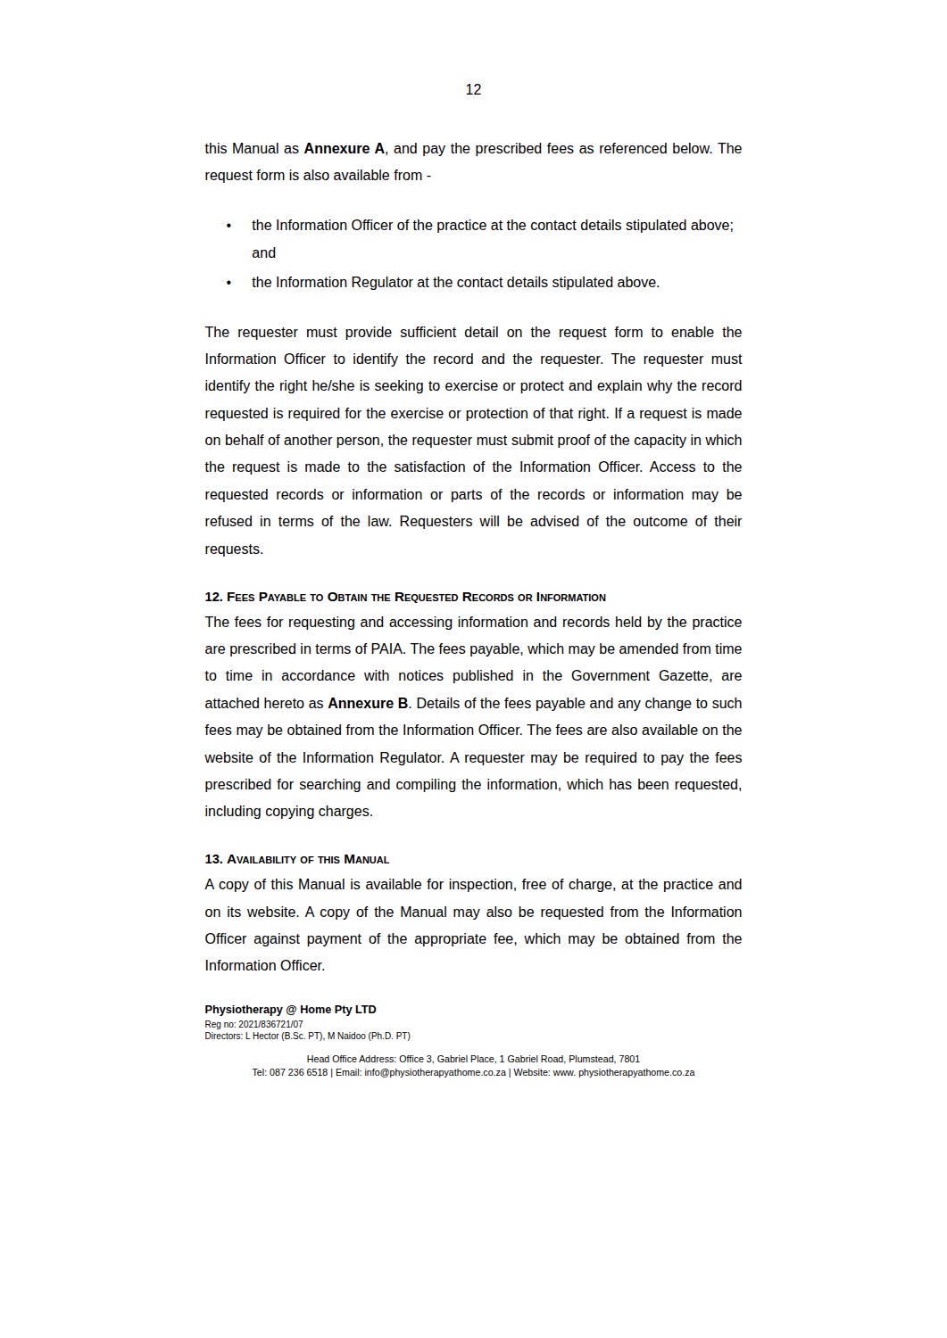12
this Manual as Annexure A, and pay the prescribed fees as referenced below. The request form is also available from -
the Information Officer of the practice at the contact details stipulated above; and
the Information Regulator at the contact details stipulated above.
The requester must provide sufficient detail on the request form to enable the Information Officer to identify the record and the requester. The requester must identify the right he/she is seeking to exercise or protect and explain why the record requested is required for the exercise or protection of that right. If a request is made on behalf of another person, the requester must submit proof of the capacity in which the request is made to the satisfaction of the Information Officer. Access to the requested records or information or parts of the records or information may be refused in terms of the law. Requesters will be advised of the outcome of their requests.
12. Fees Payable to Obtain the Requested Records or Information
The fees for requesting and accessing information and records held by the practice are prescribed in terms of PAIA. The fees payable, which may be amended from time to time in accordance with notices published in the Government Gazette, are attached hereto as Annexure B. Details of the fees payable and any change to such fees may be obtained from the Information Officer. The fees are also available on the website of the Information Regulator. A requester may be required to pay the fees prescribed for searching and compiling the information, which has been requested, including copying charges.
13. Availability of this Manual
A copy of this Manual is available for inspection, free of charge, at the practice and on its website. A copy of the Manual may also be requested from the Information Officer against payment of the appropriate fee, which may be obtained from the Information Officer.
Physiotherapy @ Home Pty LTD
Reg no: 2021/836721/07
Directors: L Hector (B.Sc. PT), M Naidoo (Ph.D. PT)
Head Office Address: Office 3, Gabriel Place, 1 Gabriel Road, Plumstead, 7801
Tel: 087 236 6518 | Email: info@physiotherapyathome.co.za | Website: www. physiotherapyathome.co.za